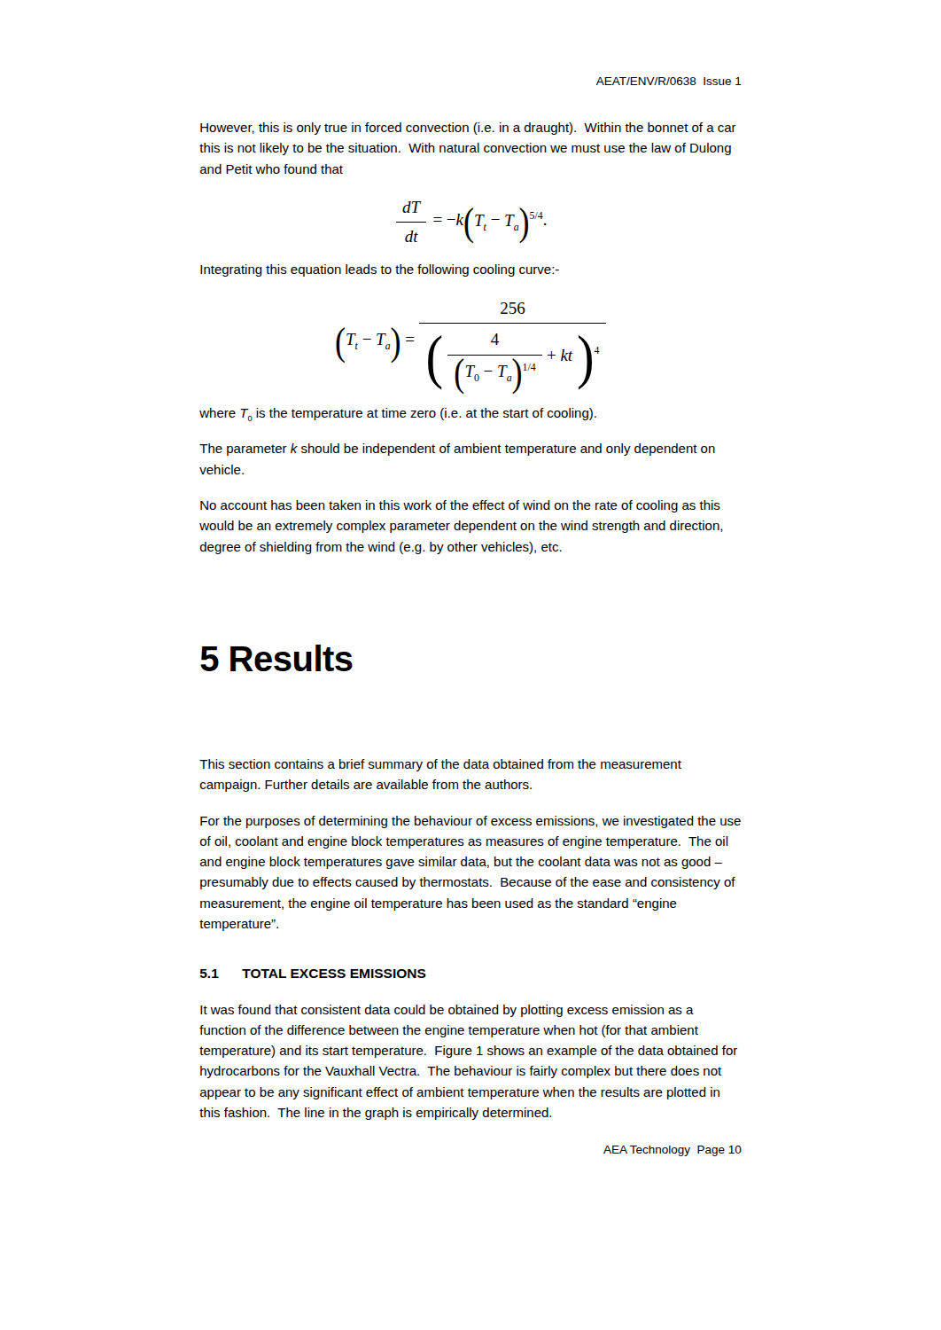AEAT/ENV/R/0638 Issue 1
However, this is only true in forced convection (i.e. in a draught). Within the bonnet of a car this is not likely to be the situation. With natural convection we must use the law of Dulong and Petit who found that
dT dt = −k(Tt − Ta)5/4.
Integrating this equation leads to the following cooling curve:-
(Tt − Ta) = 256 ( 4 (T0 − Ta)1/4 + kt )4
where T0 is the temperature at time zero (i.e. at the start of cooling).
The parameter k should be independent of ambient temperature and only dependent on vehicle.
No account has been taken in this work of the effect of wind on the rate of cooling as this would be an extremely complex parameter dependent on the wind strength and direction, degree of shielding from the wind (e.g. by other vehicles), etc.
5 Results
This section contains a brief summary of the data obtained from the measurement campaign. Further details are available from the authors.
For the purposes of determining the behaviour of excess emissions, we investigated the use of oil, coolant and engine block temperatures as measures of engine temperature. The oil and engine block temperatures gave similar data, but the coolant data was not as good – presumably due to effects caused by thermostats. Because of the ease and consistency of measurement, the engine oil temperature has been used as the standard “engine temperature”.
5.1 TOTAL EXCESS EMISSIONS
It was found that consistent data could be obtained by plotting excess emission as a function of the difference between the engine temperature when hot (for that ambient temperature) and its start temperature. Figure 1 shows an example of the data obtained for hydrocarbons for the Vauxhall Vectra. The behaviour is fairly complex but there does not appear to be any significant effect of ambient temperature when the results are plotted in this fashion. The line in the graph is empirically determined.
AEA Technology Page 10